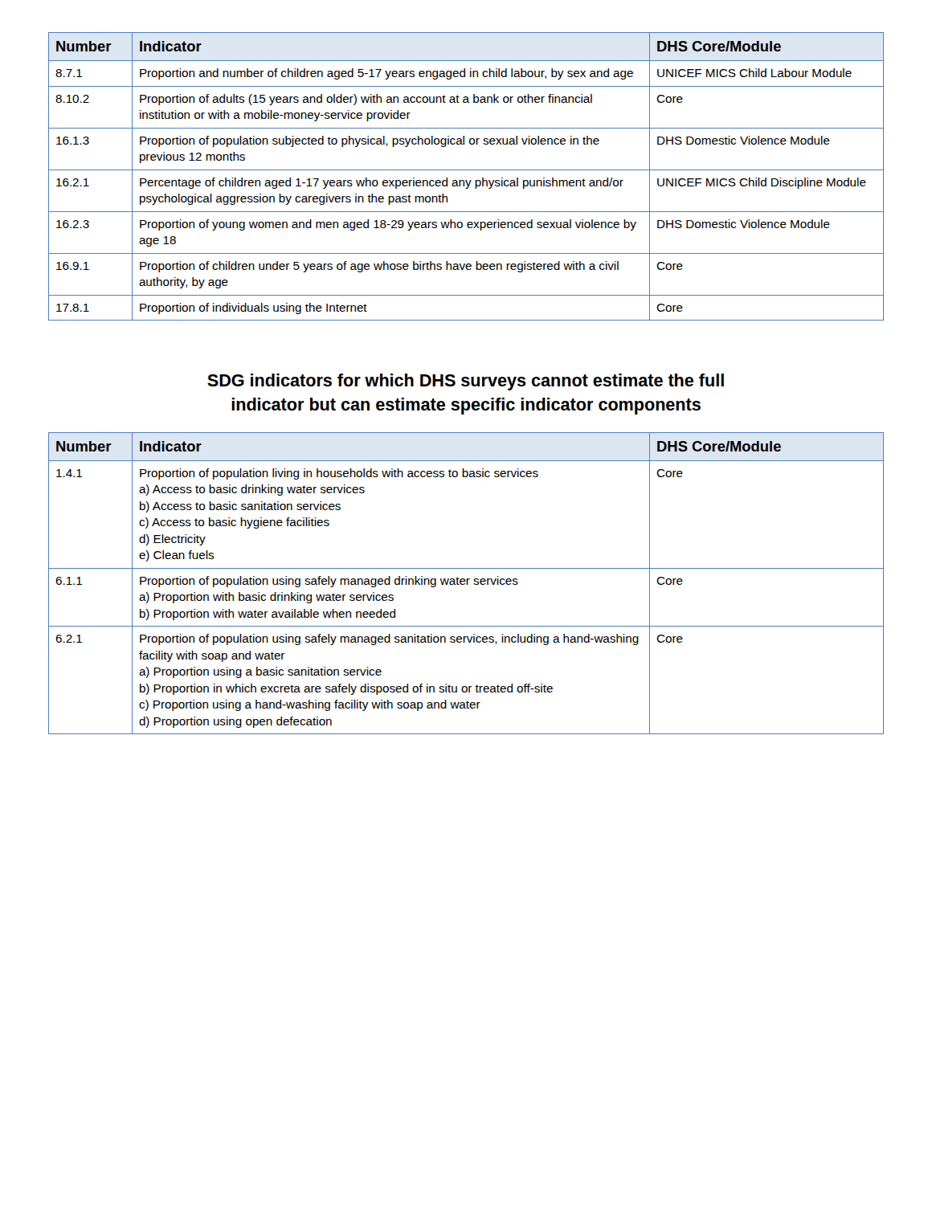| Number | Indicator | DHS Core/Module |
| --- | --- | --- |
| 8.7.1 | Proportion and number of children aged 5-17 years engaged in child labour, by sex and age | UNICEF MICS Child Labour Module |
| 8.10.2 | Proportion of adults (15 years and older) with an account at a bank or other financial institution or with a mobile-money-service provider | Core |
| 16.1.3 | Proportion of population subjected to physical, psychological or sexual violence in the previous 12 months | DHS Domestic Violence Module |
| 16.2.1 | Percentage of children aged 1-17 years who experienced any physical punishment and/or psychological aggression by caregivers in the past month | UNICEF MICS Child Discipline Module |
| 16.2.3 | Proportion of young women and men aged 18-29 years who experienced sexual violence by age 18 | DHS Domestic Violence Module |
| 16.9.1 | Proportion of children under 5 years of age whose births have been registered with a civil authority, by age | Core |
| 17.8.1 | Proportion of individuals using the Internet | Core |
SDG indicators for which DHS surveys cannot estimate the full indicator but can estimate specific indicator components
| Number | Indicator | DHS Core/Module |
| --- | --- | --- |
| 1.4.1 | Proportion of population living in households with access to basic services a) Access to basic drinking water services b) Access to basic sanitation services c) Access to basic hygiene facilities d) Electricity e) Clean fuels | Core |
| 6.1.1 | Proportion of population using safely managed drinking water services a) Proportion with basic drinking water services b) Proportion with water available when needed | Core |
| 6.2.1 | Proportion of population using safely managed sanitation services, including a hand-washing facility with soap and water a) Proportion using a basic sanitation service b) Proportion in which excreta are safely disposed of in situ or treated off-site c) Proportion using a hand-washing facility with soap and water d) Proportion using open defecation | Core |